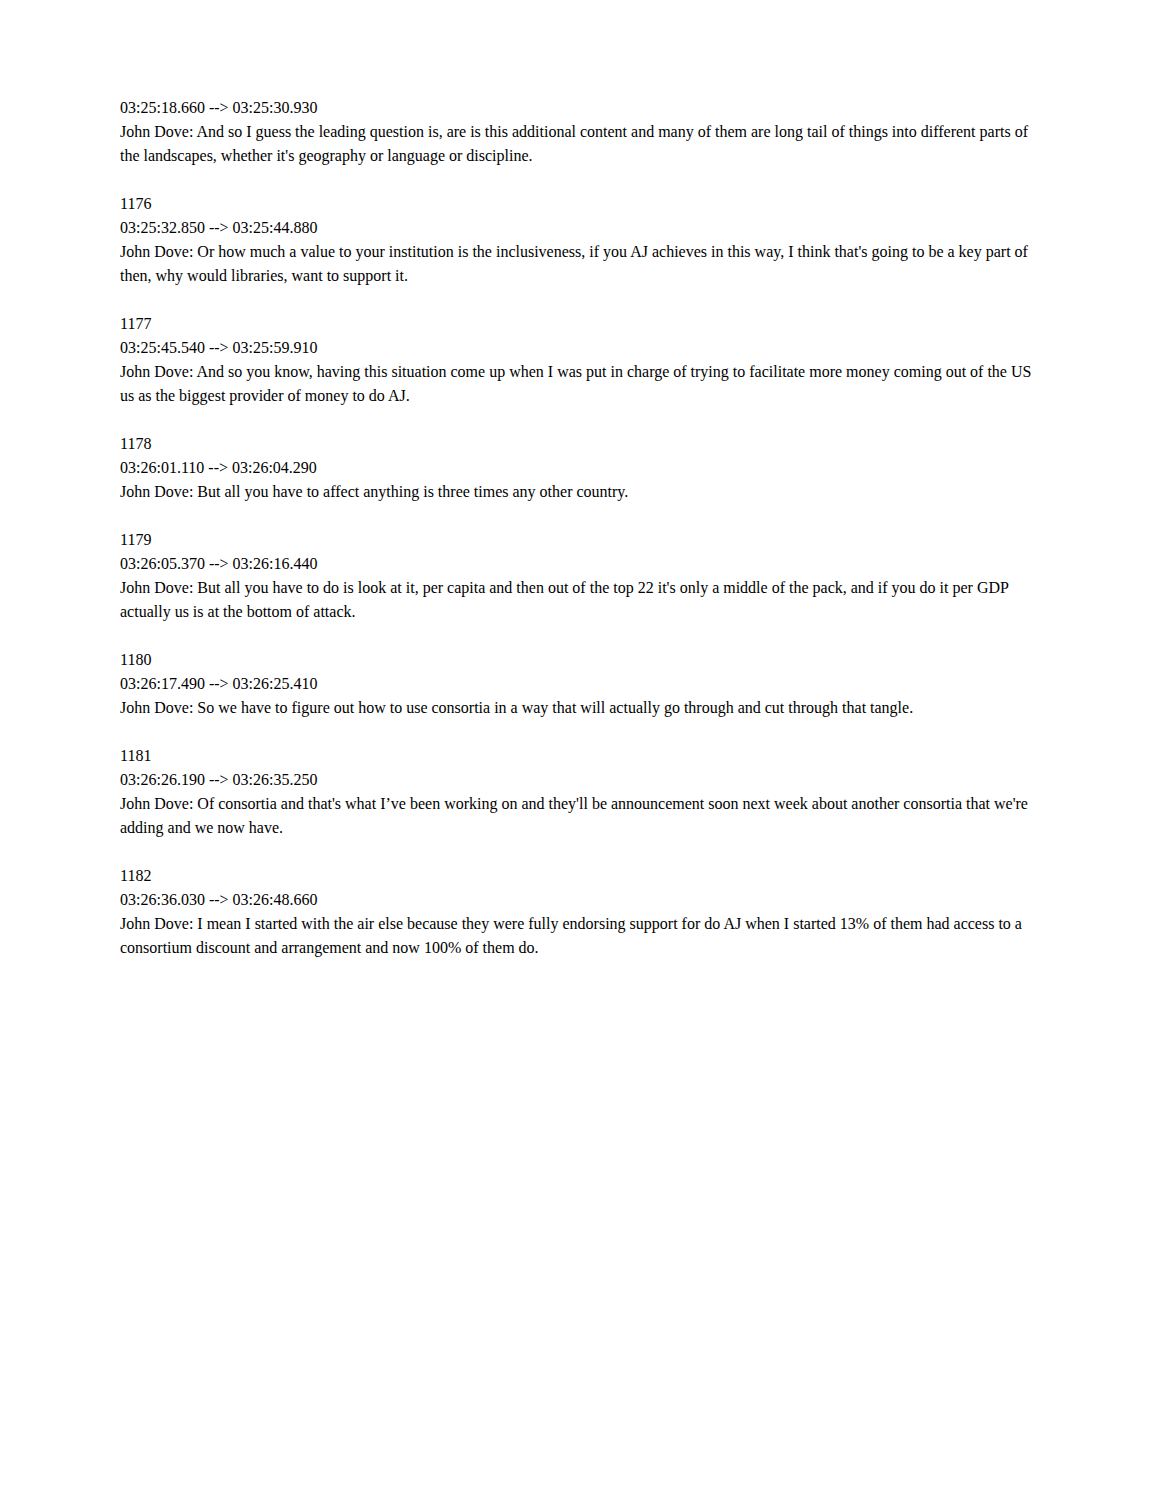03:25:18.660 --> 03:25:30.930
John Dove: And so I guess the leading question is, are is this additional content and many of them are long tail of things into different parts of the landscapes, whether it's geography or language or discipline.
1176
03:25:32.850 --> 03:25:44.880
John Dove: Or how much a value to your institution is the inclusiveness, if you AJ achieves in this way, I think that's going to be a key part of then, why would libraries, want to support it.
1177
03:25:45.540 --> 03:25:59.910
John Dove: And so you know, having this situation come up when I was put in charge of trying to facilitate more money coming out of the US us as the biggest provider of money to do AJ.
1178
03:26:01.110 --> 03:26:04.290
John Dove: But all you have to affect anything is three times any other country.
1179
03:26:05.370 --> 03:26:16.440
John Dove: But all you have to do is look at it, per capita and then out of the top 22 it's only a middle of the pack, and if you do it per GDP actually us is at the bottom of attack.
1180
03:26:17.490 --> 03:26:25.410
John Dove: So we have to figure out how to use consortia in a way that will actually go through and cut through that tangle.
1181
03:26:26.190 --> 03:26:35.250
John Dove: Of consortia and that's what I’ve been working on and they'll be announcement soon next week about another consortia that we're adding and we now have.
1182
03:26:36.030 --> 03:26:48.660
John Dove: I mean I started with the air else because they were fully endorsing support for do AJ when I started 13% of them had access to a consortium discount and arrangement and now 100% of them do.